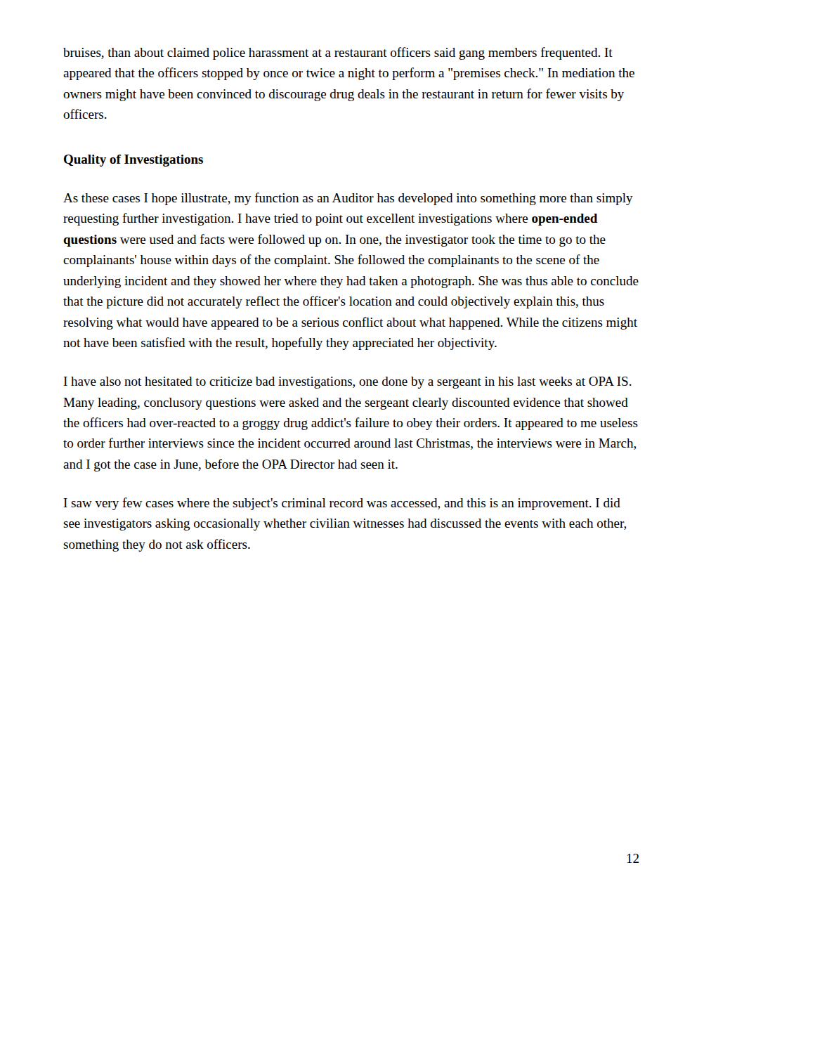bruises, than about claimed police harassment at a restaurant officers said gang members frequented. It appeared that the officers stopped by once or twice a night to perform a "premises check." In mediation the owners might have been convinced to discourage drug deals in the restaurant in return for fewer visits by officers.
Quality of Investigations
As these cases I hope illustrate, my function as an Auditor has developed into something more than simply requesting further investigation. I have tried to point out excellent investigations where open-ended questions were used and facts were followed up on. In one, the investigator took the time to go to the complainants' house within days of the complaint. She followed the complainants to the scene of the underlying incident and they showed her where they had taken a photograph. She was thus able to conclude that the picture did not accurately reflect the officer's location and could objectively explain this, thus resolving what would have appeared to be a serious conflict about what happened. While the citizens might not have been satisfied with the result, hopefully they appreciated her objectivity.
I have also not hesitated to criticize bad investigations, one done by a sergeant in his last weeks at OPA IS. Many leading, conclusory questions were asked and the sergeant clearly discounted evidence that showed the officers had over-reacted to a groggy drug addict's failure to obey their orders. It appeared to me useless to order further interviews since the incident occurred around last Christmas, the interviews were in March, and I got the case in June, before the OPA Director had seen it.
I saw very few cases where the subject's criminal record was accessed, and this is an improvement. I did see investigators asking occasionally whether civilian witnesses had discussed the events with each other, something they do not ask officers.
12